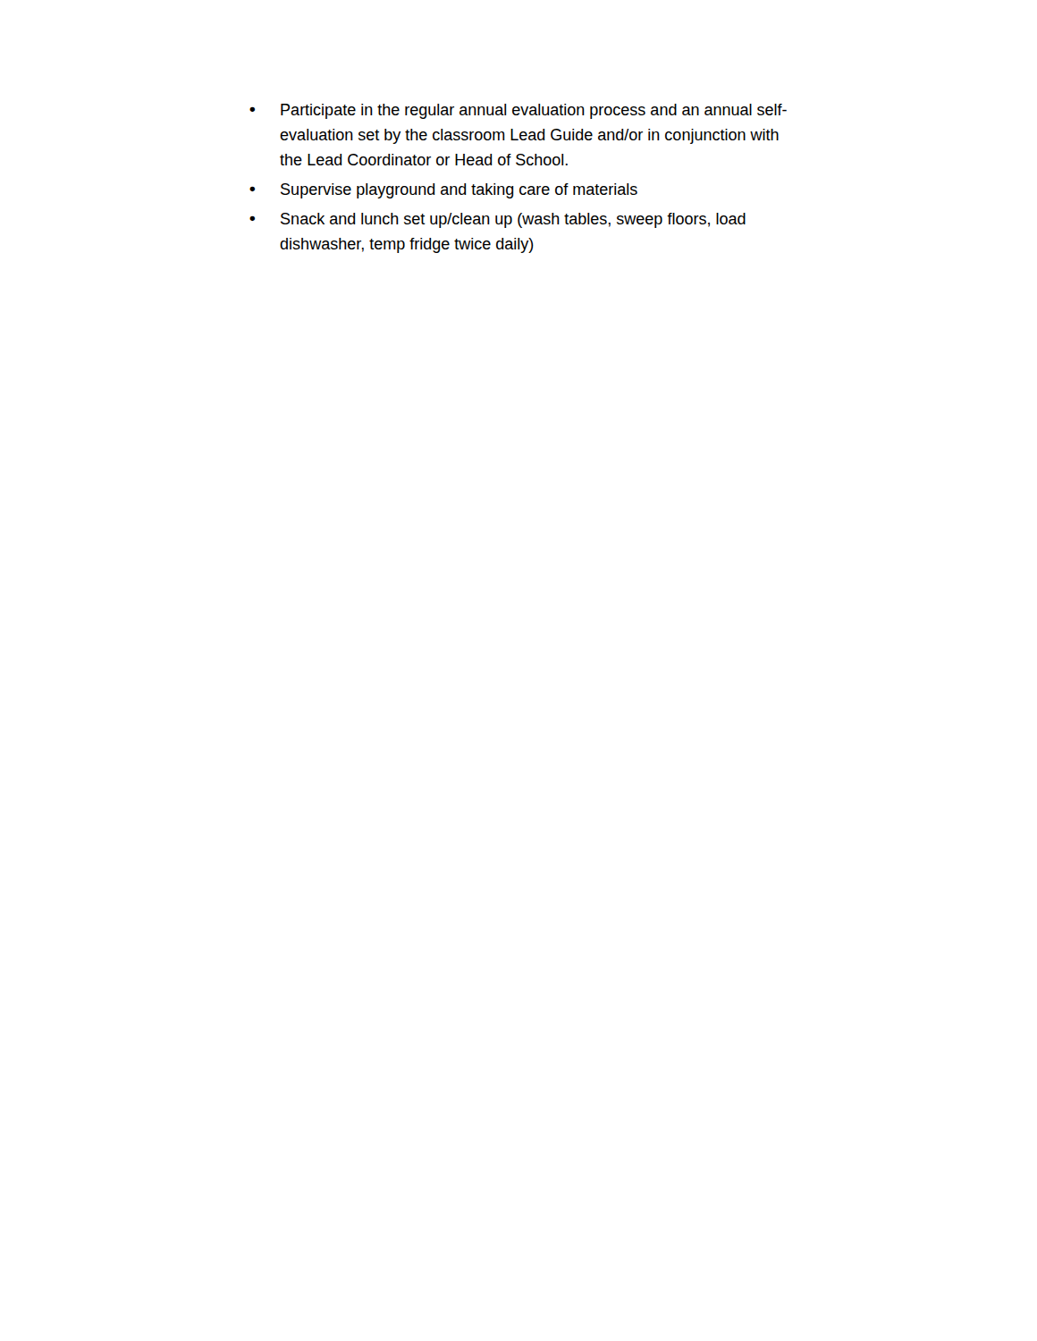Participate in the regular annual evaluation process and an annual self-evaluation set by the classroom Lead Guide and/or in conjunction with the Lead Coordinator or Head of School.
Supervise playground and taking care of materials
Snack and lunch set up/clean up (wash tables, sweep floors, load dishwasher, temp fridge twice daily)